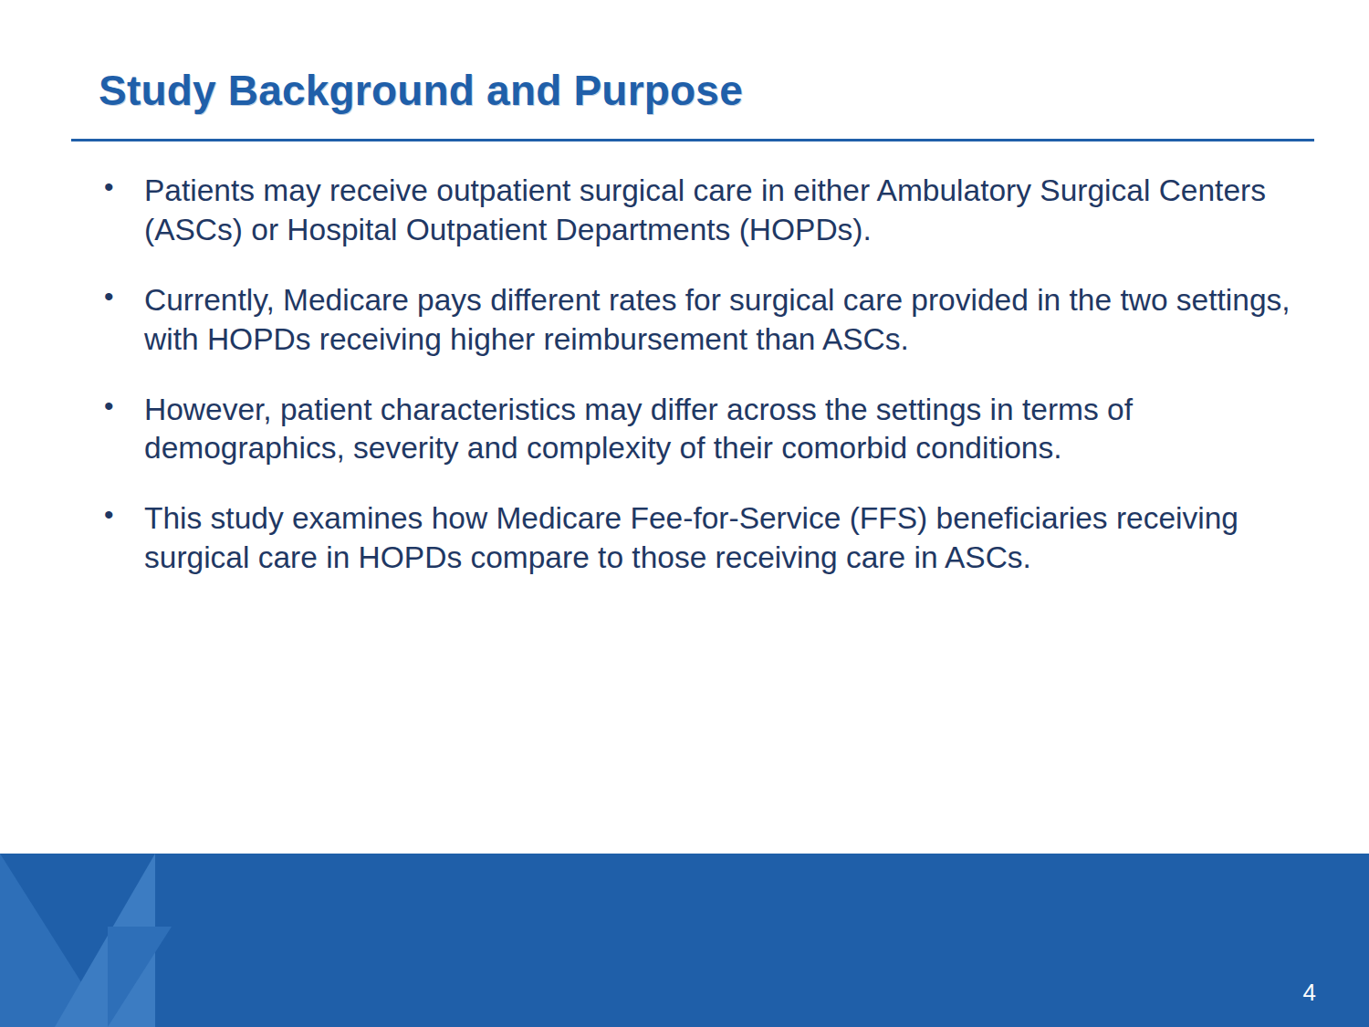Study Background and Purpose
Patients may receive outpatient surgical care in either Ambulatory Surgical Centers (ASCs) or Hospital Outpatient Departments (HOPDs).
Currently, Medicare pays different rates for surgical care provided in the two settings, with HOPDs receiving higher reimbursement than ASCs.
However, patient characteristics may differ across the settings in terms of demographics, severity and complexity of their comorbid conditions.
This study examines how Medicare Fee-for-Service (FFS) beneficiaries receiving surgical care in HOPDs compare to those receiving care in ASCs.
4